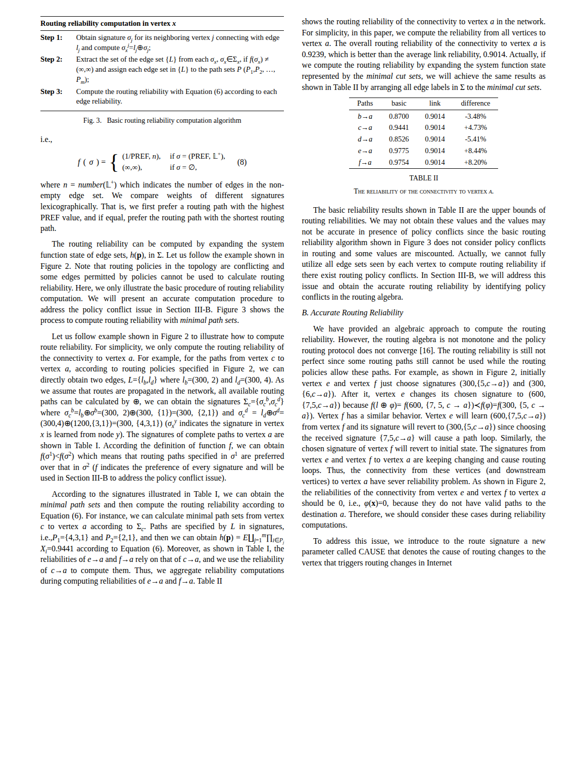Routing reliability computation in vertex x
Step 1: Obtain signature σj for its neighboring vertex j connecting with edge lj and compute σxj=lj⊕σj;
Step 2: Extract the set of the edge set {L} from each σx, σx∈Σx, if f(σx) ≠ (∞,∞) and assign each edge set in {L} to the path sets P (P1,P2, …, Pm);
Step 3: Compute the routing reliability with Equation (6) according to each edge reliability.
Fig. 3. Basic routing reliability computation algorithm
i.e.,
f(σ) = {
(1/PREF, n),
if σ = (PREF, 𝕃+),
(∞,∞),
if σ = ∅,
(8)
where n = number(𝕃+) which indicates the number of edges in the non-empty edge set. We compare weights of different signatures lexicographically. That is, we first prefer a routing path with the highest PREF value, and if equal, prefer the routing path with the shortest routing path.
The routing reliability can be computed by expanding the system function state of edge sets, h(p), in Σ. Let us follow the example shown in Figure 2. Note that routing policies in the topology are conflicting and some edges permitted by policies cannot be used to calculate routing reliability. Here, we only illustrate the basic procedure of routing reliability computation. We will present an accurate computation procedure to address the policy conflict issue in Section III-B. Figure 3 shows the process to compute routing reliability with minimal path sets.
Let us follow example shown in Figure 2 to illustrate how to compute route reliability. For simplicity, we only compute the routing reliability of the connectivity to vertex a. For example, for the paths from vertex c to vertex a, according to routing policies specified in Figure 2, we can directly obtain two edges, L={lb,ld} where lb=(300, 2) and ld=(300, 4). As we assume that routes are propagated in the network, all available routing paths can be calculated by ⊕, we can obtain the signatures Σc={σcb,σcd} where σcb=lb⊕σb=(300, 2)⊕(300, {1})=(300, {2,1}) and σcd = ld⊕σd=(300,4)⊕(1200,{3,1})=(300, {4,3,1}) (σxy indicates the signature in vertex x is learned from node y). The signatures of complete paths to vertex a are shown in Table I. According the definition of function f, we can obtain f(σ1)<f(σ2) which means that routing paths specified in σ1 are preferred over that in σ2 (f indicates the preference of every signature and will be used in Section III-B to address the policy conflict issue).
According to the signatures illustrated in Table I, we can obtain the minimal path sets and then compute the routing reliability according to Equation (6). For instance, we can calculate minimal path sets from vertex c to vertex a according to Σc. Paths are specified by L in signatures, i.e.,P1={4,3,1} and P2={2,1}, and then we can obtain h(p) = E∐j=1m∏i∈Pj Xi=0.9441 according to Equation (6). Moreover, as shown in Table I, the reliabilities of e→a and f→a rely on that of c→a, and we use the reliability of c→a to compute them. Thus, we aggregate reliability computations during computing reliabilities of e→a and f→a. Table II
shows the routing reliability of the connectivity to vertex a in the network. For simplicity, in this paper, we compute the reliability from all vertices to vertex a. The overall routing reliability of the connectivity to vertex a is 0.9239, which is better than the average link reliability, 0.9014. Actually, if we compute the routing reliability by expanding the system function state represented by the minimal cut sets, we will achieve the same results as shown in Table II by arranging all edge labels in Σ to the minimal cut sets.
| Paths | basic | link | difference |
| --- | --- | --- | --- |
| b → a | 0.8700 | 0.9014 | -3.48% |
| c → a | 0.9441 | 0.9014 | +4.73% |
| d → a | 0.8526 | 0.9014 | -5.41% |
| e → a | 0.9775 | 0.9014 | +8.44% |
| f → a | 0.9754 | 0.9014 | +8.20% |
TABLE II
The reliability of the connectivity to vertex a.
The basic reliability results shown in Table II are the upper bounds of routing reliabilities. We may not obtain these values and the values may not be accurate in presence of policy conflicts since the basic routing reliability algorithm shown in Figure 3 does not consider policy conflicts in routing and some values are miscounted. Actually, we cannot fully utilize all edge sets seen by each vertex to compute routing reliability if there exist routing policy conflicts. In Section III-B, we will address this issue and obtain the accurate routing reliability by identifying policy conflicts in the routing algebra.
B. Accurate Routing Reliability
We have provided an algebraic approach to compute the routing reliability. However, the routing algebra is not monotone and the policy routing protocol does not converge [16]. The routing reliability is still not perfect since some routing paths still cannot be used while the routing policies allow these paths. For example, as shown in Figure 2, initially vertex e and vertex f just choose signatures (300,{5,c→a}) and (300,{6,c→a}). After it, vertex e changes its chosen signature to (600,{7,5,c→a}) because f(l ⊕ φ)= f(600, {7, 5, c → a})≺f(φ)=f(300, {5, c → a}). Vertex f has a similar behavior. Vertex e will learn (600,{7,5,c→a}) from vertex f and its signature will revert to (300,{5,c→a}) since choosing the received signature {7,5,c→a} will cause a path loop. Similarly, the chosen signature of vertex f will revert to initial state. The signatures from vertex e and vertex f to vertex a are keeping changing and cause routing loops. Thus, the connectivity from these vertices (and downstream vertices) to vertex a have sever reliability problem. As shown in Figure 2, the reliabilities of the connectivity from vertex e and vertex f to vertex a should be 0, i.e., φ(x)=0, because they do not have valid paths to the destination a. Therefore, we should consider these cases during reliability computations.
To address this issue, we introduce to the route signature a new parameter called CAUSE that denotes the cause of routing changes to the vertex that triggers routing changes in Internet